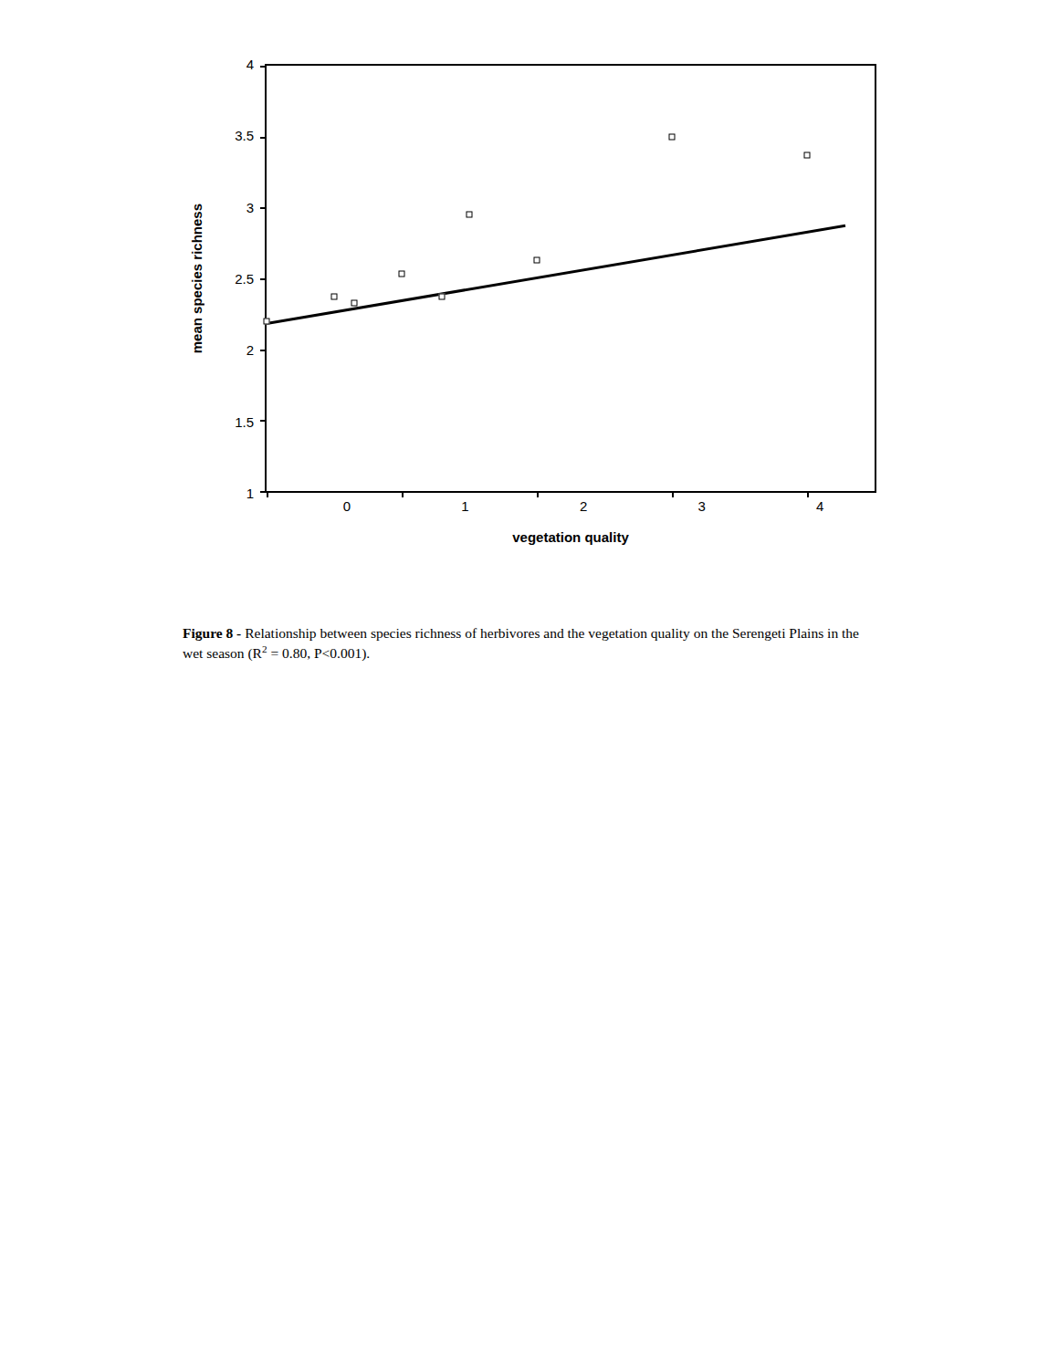mean species richness
4 3.5 3 2.5 2 1.5 1
0 1 2 3 4
vegetation quality
Figure 8 - Relationship between species richness of herbivores and the vegetation quality on the Serengeti Plains in the wet season (R2 = 0.80, P<0.001).